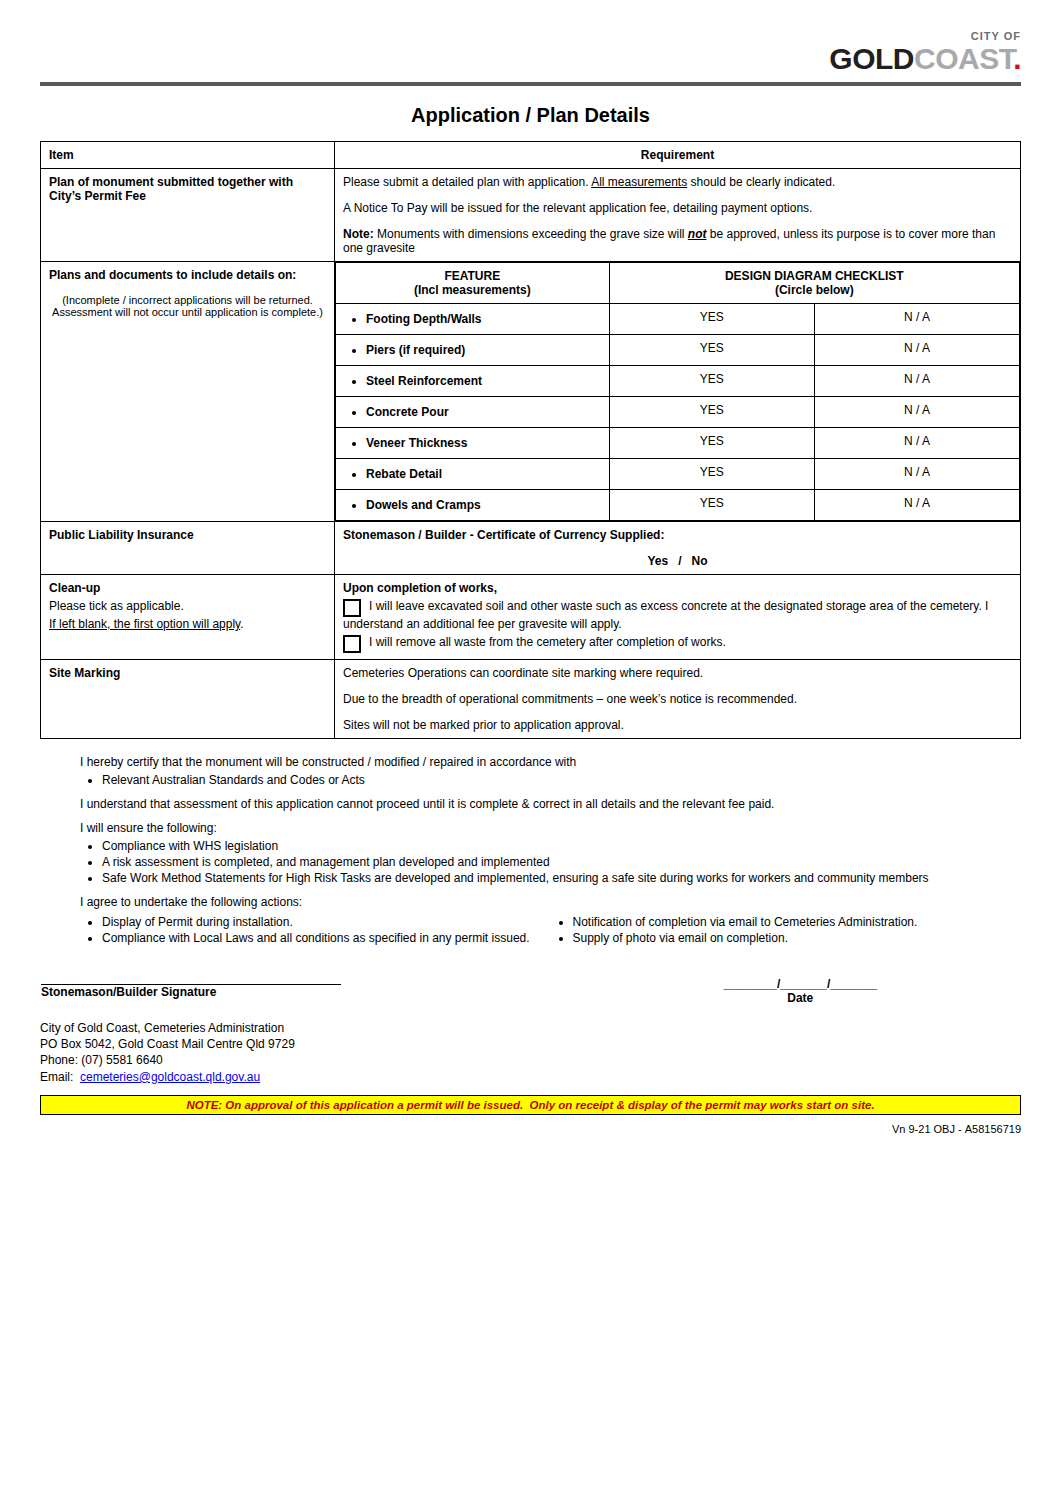CITY OF
GOLD COAST.
Application / Plan Details
| Item | Requirement |
| Plan of monument submitted together with City’s Permit Fee | Please submit a detailed plan with application. All measurements should be clearly indicated. A Notice To Pay will be issued for the relevant application fee, detailing payment options. Note: Monuments with dimensions exceeding the grave size will not be approved, unless its purpose is to cover more than one gravesite |
| Plans and documents to include details on: (Incomplete / incorrect applications will be returned. Assessment will not occur until application is complete.) | / FEATURE (Incl measurements) / DESIGN DIAGRAM CHECKLIST (Circle below) / / Footing Depth/Walls / YES / N / A / / Piers (if required) / YES / N / A / / Steel Reinforcement / YES / N / A / / Concrete Pour / YES / N / A / / Veneer Thickness / YES / N / A / / Rebate Detail / YES / N / A / / Dowels and Cramps / YES / N / A / |
| Public Liability Insurance | Stonemason / Builder - Certificate of Currency Supplied: Yes / No |
| Clean-up Please tick as applicable. If left blank, the first option will apply . | Upon completion of works, I will leave excavated soil and other waste such as excess concrete at the designated storage area of the cemetery. I understand an additional fee per gravesite will apply. I will remove all waste from the cemetery after completion of works. |
| Site Marking | Cemeteries Operations can coordinate site marking where required. Due to the breadth of operational commitments – one week’s notice is recommended. Sites will not be marked prior to application approval. |
I hereby certify that the monument will be constructed / modified / repaired in accordance with
Relevant Australian Standards and Codes or Acts
I understand that assessment of this application cannot proceed until it is complete & correct in all details and the relevant fee paid.
I will ensure the following:
Compliance with WHS legislation
A risk assessment is completed, and management plan developed and implemented
Safe Work Method Statements for High Risk Tasks are developed and implemented, ensuring a safe site during works for workers and community members
I agree to undertake the following actions:
| Display of Permit during installation. Compliance with Local Laws and all conditions as specified in any permit issued. | Notification of completion via email to Cemeteries Administration. Supply of photo via email on completion. |
| Stonemason/Builder Signature | ________/_______/_______ Date |
City of Gold Coast, Cemeteries Administration
PO Box 5042, Gold Coast Mail Centre Qld 9729
Phone: (07) 5581 6640
Email: cemeteries@goldcoast.qld.gov.au
NOTE: On approval of this application a permit will be issued. Only on receipt & display of the permit may works start on site.
Vn 9-21 OBJ - A58156719